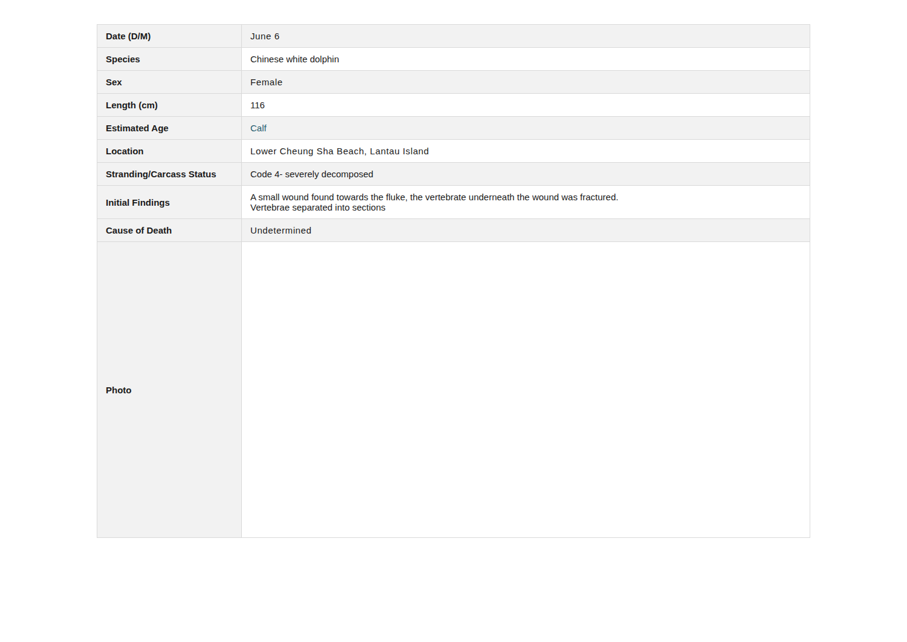| Date (D/M) | June 6 |
| Species | Chinese white dolphin |
| Sex | Female |
| Length (cm) | 116 |
| Estimated Age | Calf |
| Location | Lower Cheung Sha Beach, Lantau Island |
| Stranding/Carcass Status | Code 4- severely decomposed |
| Initial Findings | A small wound found towards the fluke, the vertebrate underneath the wound was fractured. Vertebrae separated into sections |
| Cause of Death | Undetermined |
| Photo | |